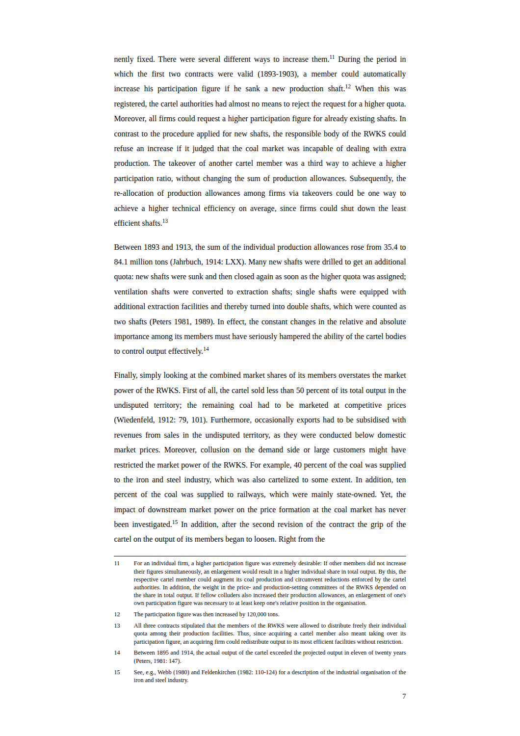nently fixed. There were several different ways to increase them.11 During the period in which the first two contracts were valid (1893-1903), a member could automatically increase his participation figure if he sank a new production shaft.12 When this was registered, the cartel authorities had almost no means to reject the request for a higher quota. Moreover, all firms could request a higher participation figure for already existing shafts. In contrast to the procedure applied for new shafts, the responsible body of the RWKS could refuse an increase if it judged that the coal market was incapable of dealing with extra production. The takeover of another cartel member was a third way to achieve a higher participation ratio, without changing the sum of production allowances. Subsequently, the re-allocation of production allowances among firms via takeovers could be one way to achieve a higher technical efficiency on average, since firms could shut down the least efficient shafts.13
Between 1893 and 1913, the sum of the individual production allowances rose from 35.4 to 84.1 million tons (Jahrbuch, 1914: LXX). Many new shafts were drilled to get an additional quota: new shafts were sunk and then closed again as soon as the higher quota was assigned; ventilation shafts were converted to extraction shafts; single shafts were equipped with additional extraction facilities and thereby turned into double shafts, which were counted as two shafts (Peters 1981, 1989). In effect, the constant changes in the relative and absolute importance among its members must have seriously hampered the ability of the cartel bodies to control output effectively.14
Finally, simply looking at the combined market shares of its members overstates the market power of the RWKS. First of all, the cartel sold less than 50 percent of its total output in the undisputed territory; the remaining coal had to be marketed at competitive prices (Wiedenfeld, 1912: 79, 101). Furthermore, occasionally exports had to be subsidised with revenues from sales in the undisputed territory, as they were conducted below domestic market prices. Moreover, collusion on the demand side or large customers might have restricted the market power of the RWKS. For example, 40 percent of the coal was supplied to the iron and steel industry, which was also cartelized to some extent. In addition, ten percent of the coal was supplied to railways, which were mainly state-owned. Yet, the impact of downstream market power on the price formation at the coal market has never been investigated.15 In addition, after the second revision of the contract the grip of the cartel on the output of its members began to loosen. Right from the
| 11 | For an individual firm, a higher participation figure was extremely desirable: If other members did not increase their figures simultaneously, an enlargement would result in a higher individual share in total output. By this, the respective cartel member could augment its coal production and circumvent reductions enforced by the cartel authorities. In addition, the weight in the price- and production-setting committees of the RWKS depended on the share in total output. If fellow colluders also increased their production allowances, an enlargement of one's own participation figure was necessary to at least keep one's relative position in the organisation. |
| 12 | The participation figure was then increased by 120,000 tons. |
| 13 | All three contracts stipulated that the members of the RWKS were allowed to distribute freely their individual quota among their production facilities. Thus, since acquiring a cartel member also meant taking over its participation figure, an acquiring firm could redistribute output to its most efficient facilities without restriction. |
| 14 | Between 1895 and 1914, the actual output of the cartel exceeded the projected output in eleven of twenty years (Peters, 1981: 147). |
| 15 | See, e.g., Webb (1980) and Feldenkirchen (1982: 110-124) for a description of the industrial organisation of the iron and steel industry. |
7